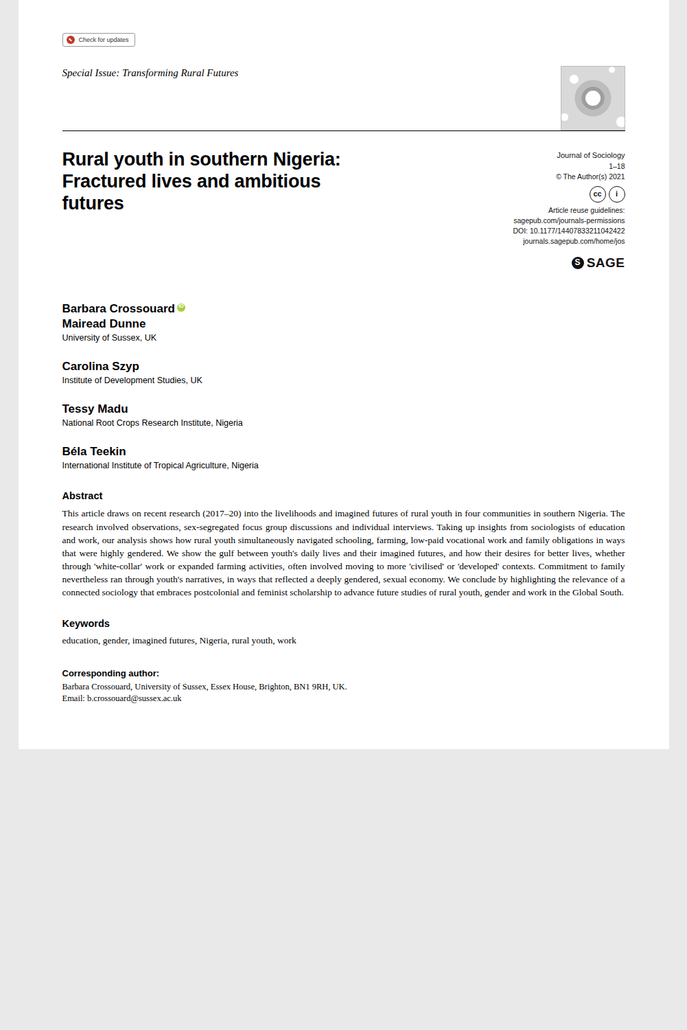Check for updates
Special Issue: Transforming Rural Futures
Rural youth in southern Nigeria: Fractured lives and ambitious futures
Journal of Sociology
1–18
© The Author(s) 2021
cc i
Article reuse guidelines:
sagepub.com/journals-permissions
DOI: 10.1177/14407833211042422
journals.sagepub.com/home/jos
SSAGE
Barbara Crossouard
Mairead Dunne
University of Sussex, UK
Carolina Szyp
Institute of Development Studies, UK
Tessy Madu
National Root Crops Research Institute, Nigeria
Béla Teekin
International Institute of Tropical Agriculture, Nigeria
Abstract
This article draws on recent research (2017–20) into the livelihoods and imagined futures of rural youth in four communities in southern Nigeria. The research involved observations, sex-segregated focus group discussions and individual interviews. Taking up insights from sociologists of education and work, our analysis shows how rural youth simultaneously navigated schooling, farming, low-paid vocational work and family obligations in ways that were highly gendered. We show the gulf between youth's daily lives and their imagined futures, and how their desires for better lives, whether through 'white-collar' work or expanded farming activities, often involved moving to more 'civilised' or 'developed' contexts. Commitment to family nevertheless ran through youth's narratives, in ways that reflected a deeply gendered, sexual economy. We conclude by highlighting the relevance of a connected sociology that embraces postcolonial and feminist scholarship to advance future studies of rural youth, gender and work in the Global South.
Keywords
education, gender, imagined futures, Nigeria, rural youth, work
Corresponding author:
Barbara Crossouard, University of Sussex, Essex House, Brighton, BN1 9RH, UK.
Email: b.crossouard@sussex.ac.uk